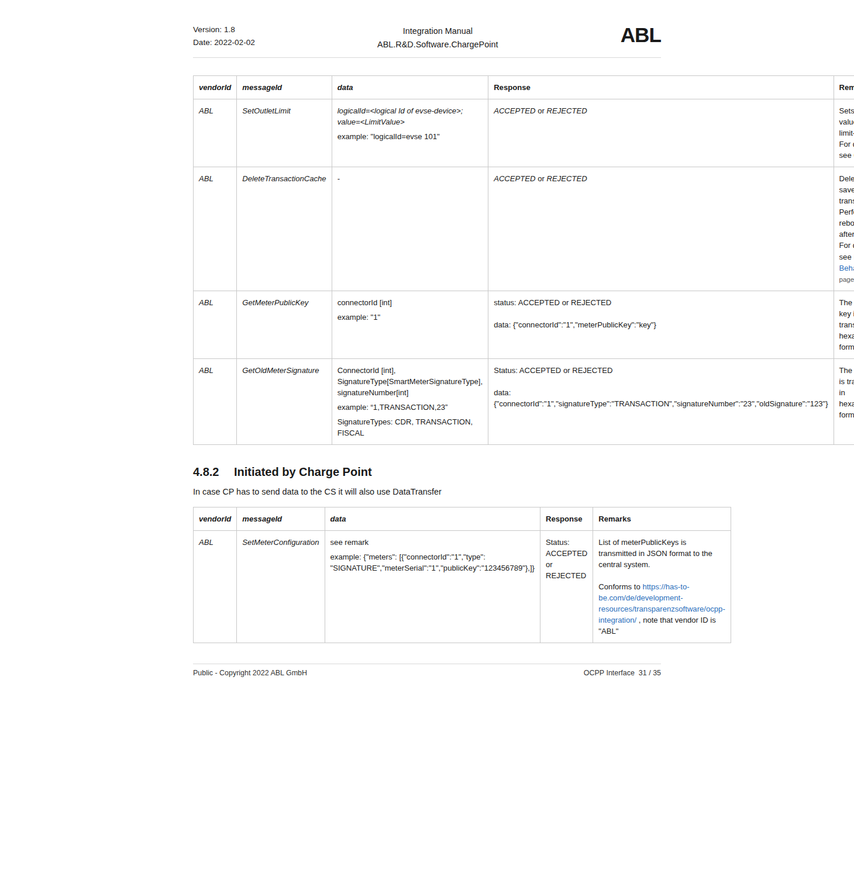Version: 1.8
Date: 2022-02-02
Integration Manual
ABL.R&D.Software.ChargePoint
ABL
| vendorId | messageId | data | Response | Remarks |
| --- | --- | --- | --- | --- |
| ABL | SetOutletLimit | logicalId=<logical Id of evse-device>; value=<LimitValue> example: "logicalId=evse 101" | ACCEPTED or REJECTED | Sets the value of the limit-device. For details see 6.6. |
| ABL | DeleteTransactionCache | - | ACCEPTED or REJECTED | Deletes old saved transactions. Perform a reboot afterwards. For details see Restart Behaviour (see page 9) . |
| ABL | GetMeterPublicKey | connectorId [int] example: "1" | status: ACCEPTED or REJECTED data: {"connectorId":"1","meterPublicKey":"key"} | The public key is transmitted in hexadecimal format |
| ABL | GetOldMeterSignature | ConnectorId [int], SignatureType[SmartMeterSignatureType], signatureNumber[int] example: “1,TRANSACTION,23” SignatureTypes: CDR, TRANSACTION, FISCAL | Status: ACCEPTED or REJECTED data: {"connectorId":"1","signatureType":"TRANSACTION","signatureNumber":"23","oldSignature":"123"} | The signature is transmitted in hexadecimal format |
4.8.2 Initiated by Charge Point
In case CP has to send data to the CS it will also use DataTransfer
| vendorId | messageId | data | Response | Remarks |
| --- | --- | --- | --- | --- |
| ABL | SetMeterConfiguration | see remark example: {"meters": [{"connectorId":"1","type": "SIGNATURE","meterSerial":"1","publicKey":"123456789"},]} | Status: ACCEPTED or REJECTED | List of meterPublicKeys is transmitted in JSON format to the central system. Conforms to https://has-to-be.com/de/development-resources/transparenzsoftware/ocpp-integration/ , note that vendor ID is "ABL" |
Public - Copyright 2022 ABL GmbH
OCPP Interface 31 / 35